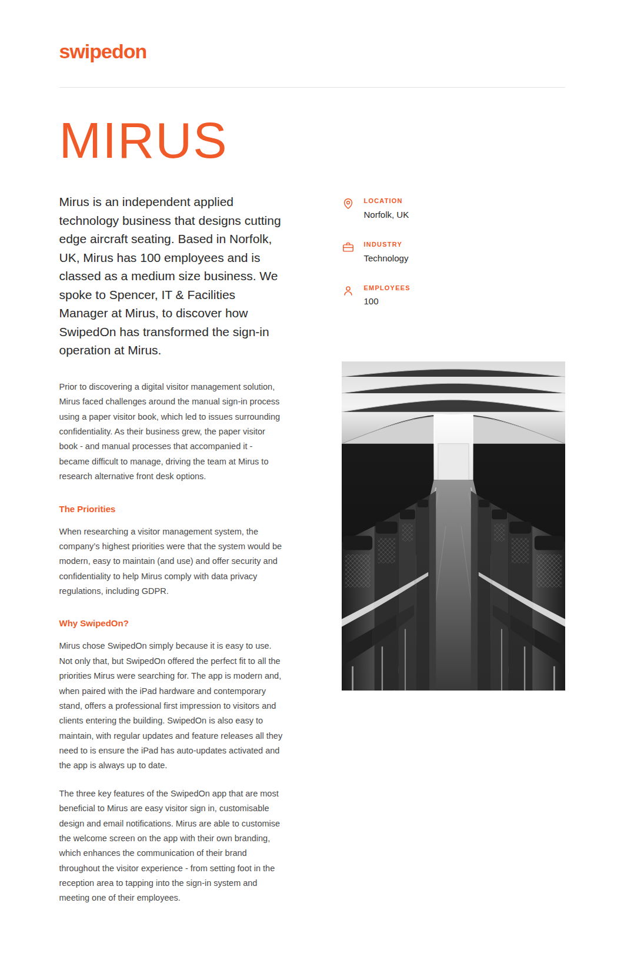swipedon
MIRUS
Mirus is an independent applied technology business that designs cutting edge aircraft seating. Based in Norfolk, UK, Mirus has 100 employees and is classed as a medium size business. We spoke to Spencer, IT & Facilities Manager at Mirus, to discover how SwipedOn has transformed the sign-in operation at Mirus.
Prior to discovering a digital visitor management solution, Mirus faced challenges around the manual sign-in process using a paper visitor book, which led to issues surrounding confidentiality. As their business grew, the paper visitor book - and manual processes that accompanied it - became difficult to manage, driving the team at Mirus to research alternative front desk options.
The Priorities
When researching a visitor management system, the company’s highest priorities were that the system would be modern, easy to maintain (and use) and offer security and confidentiality to help Mirus comply with data privacy regulations, including GDPR.
Why SwipedOn?
Mirus chose SwipedOn simply because it is easy to use. Not only that, but SwipedOn offered the perfect fit to all the priorities Mirus were searching for. The app is modern and, when paired with the iPad hardware and contemporary stand, offers a professional first impression to visitors and clients entering the building. SwipedOn is also easy to maintain, with regular updates and feature releases all they need to is ensure the iPad has auto-updates activated and the app is always up to date.
The three key features of the SwipedOn app that are most beneficial to Mirus are easy visitor sign in, customisable design and email notifications. Mirus are able to customise the welcome screen on the app with their own branding, which enhances the communication of their brand throughout the visitor experience - from setting foot in the reception area to tapping into the sign-in system and meeting one of their employees.
Location Norfolk, UK
Industry Technology
Employees 100